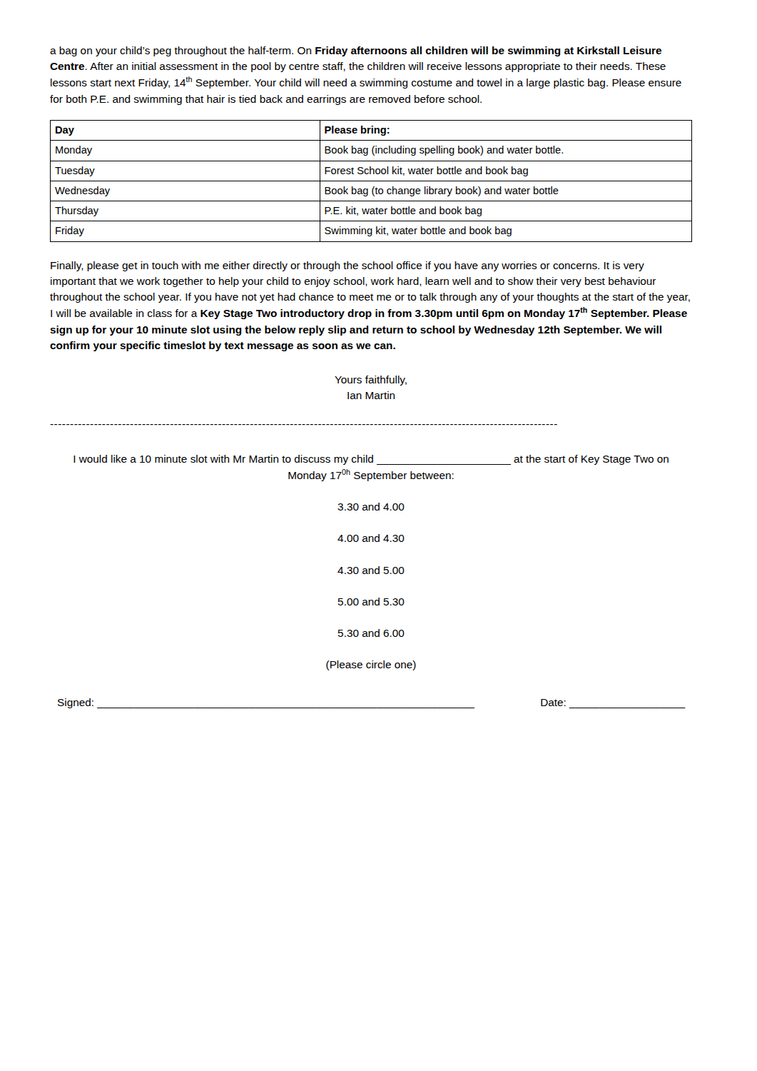a bag on your child’s peg throughout the half-term. On Friday afternoons all children will be swimming at Kirkstall Leisure Centre. After an initial assessment in the pool by centre staff, the children will receive lessons appropriate to their needs. These lessons start next Friday, 14th September. Your child will need a swimming costume and towel in a large plastic bag. Please ensure for both P.E. and swimming that hair is tied back and earrings are removed before school.
| Day | Please bring: |
| --- | --- |
| Monday | Book bag (including spelling book) and water bottle. |
| Tuesday | Forest School kit, water bottle and book bag |
| Wednesday | Book bag (to change library book) and water bottle |
| Thursday | P.E. kit, water bottle and book bag |
| Friday | Swimming kit, water bottle and book bag |
Finally, please get in touch with me either directly or through the school office if you have any worries or concerns. It is very important that we work together to help your child to enjoy school, work hard, learn well and to show their very best behaviour throughout the school year. If you have not yet had chance to meet me or to talk through any of your thoughts at the start of the year, I will be available in class for a Key Stage Two introductory drop in from 3.30pm until 6pm on Monday 17th September. Please sign up for your 10 minute slot using the below reply slip and return to school by Wednesday 12th September. We will confirm your specific timeslot by text message as soon as we can.
Yours faithfully,
Ian Martin
-------------------------------------------------------------------------------------------------------------------------------
I would like a 10 minute slot with Mr Martin to discuss my child ______________________ at the start of Key Stage Two on Monday 170h September between:
3.30 and 4.00
4.00 and 4.30
4.30 and 5.00
5.00 and 5.30
5.30 and 6.00
(Please circle one)
Signed: ______________________________________________________________ Date: ___________________